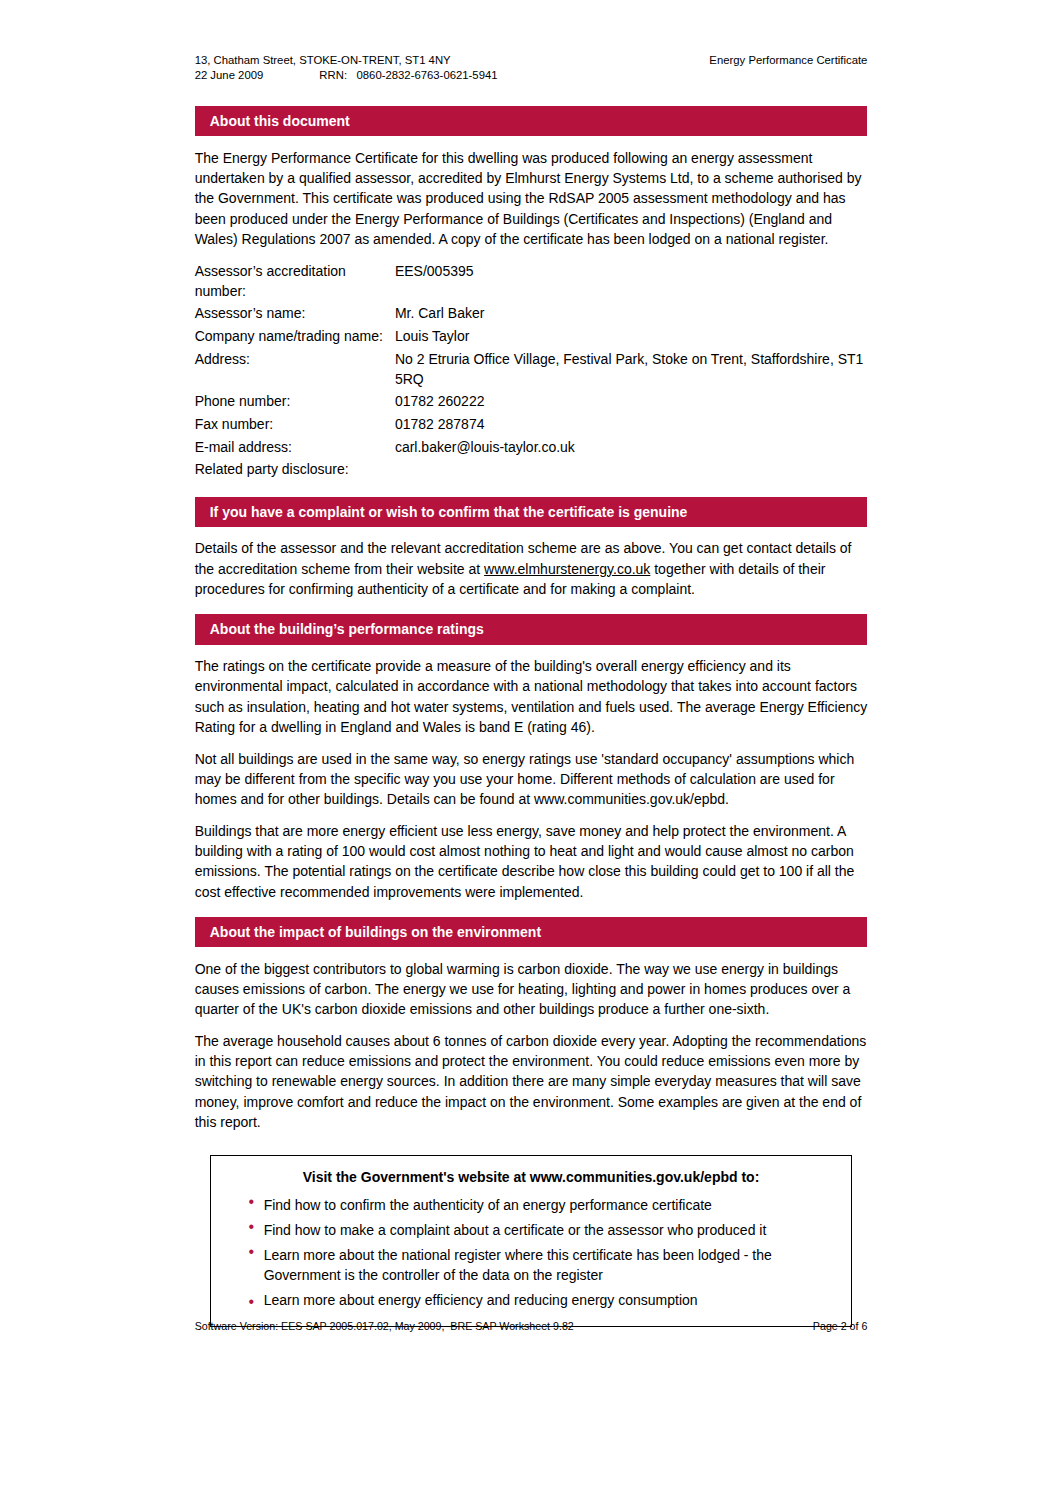13, Chatham Street, STOKE-ON-TRENT, ST1 4NY
22 June 2009 RRN: 0860-2832-6763-0621-5941
Energy Performance Certificate
About this document
The Energy Performance Certificate for this dwelling was produced following an energy assessment undertaken by a qualified assessor, accredited by Elmhurst Energy Systems Ltd, to a scheme authorised by the Government. This certificate was produced using the RdSAP 2005 assessment methodology and has been produced under the Energy Performance of Buildings (Certificates and Inspections) (England and Wales) Regulations 2007 as amended. A copy of the certificate has been lodged on a national register.
| Assessor’s accreditation number: | EES/005395 |
| Assessor’s name: | Mr. Carl Baker |
| Company name/trading name: | Louis Taylor |
| Address: | No 2 Etruria Office Village, Festival Park, Stoke on Trent, Staffordshire, ST1 5RQ |
| Phone number: | 01782 260222 |
| Fax number: | 01782 287874 |
| E-mail address: | carl.baker@louis-taylor.co.uk |
| Related party disclosure: | |
If you have a complaint or wish to confirm that the certificate is genuine
Details of the assessor and the relevant accreditation scheme are as above. You can get contact details of the accreditation scheme from their website at www.elmhurstenergy.co.uk together with details of their procedures for confirming authenticity of a certificate and for making a complaint.
About the building’s performance ratings
The ratings on the certificate provide a measure of the building's overall energy efficiency and its environmental impact, calculated in accordance with a national methodology that takes into account factors such as insulation, heating and hot water systems, ventilation and fuels used. The average Energy Efficiency Rating for a dwelling in England and Wales is band E (rating 46).
Not all buildings are used in the same way, so energy ratings use 'standard occupancy' assumptions which may be different from the specific way you use your home. Different methods of calculation are used for homes and for other buildings. Details can be found at www.communities.gov.uk/epbd.
Buildings that are more energy efficient use less energy, save money and help protect the environment. A building with a rating of 100 would cost almost nothing to heat and light and would cause almost no carbon emissions. The potential ratings on the certificate describe how close this building could get to 100 if all the cost effective recommended improvements were implemented.
About the impact of buildings on the environment
One of the biggest contributors to global warming is carbon dioxide. The way we use energy in buildings causes emissions of carbon. The energy we use for heating, lighting and power in homes produces over a quarter of the UK's carbon dioxide emissions and other buildings produce a further one-sixth.
The average household causes about 6 tonnes of carbon dioxide every year. Adopting the recommendations in this report can reduce emissions and protect the environment. You could reduce emissions even more by switching to renewable energy sources. In addition there are many simple everyday measures that will save money, improve comfort and reduce the impact on the environment. Some examples are given at the end of this report.
Visit the Government's website at www.communities.gov.uk/epbd to:
Find how to confirm the authenticity of an energy performance certificate
Find how to make a complaint about a certificate or the assessor who produced it
Learn more about the national register where this certificate has been lodged - the Government is the controller of the data on the register
Learn more about energy efficiency and reducing energy consumption
Software Version: EES SAP 2005.017.02, May 2009, BRE SAP Worksheet 9.82
Page 2 of 6